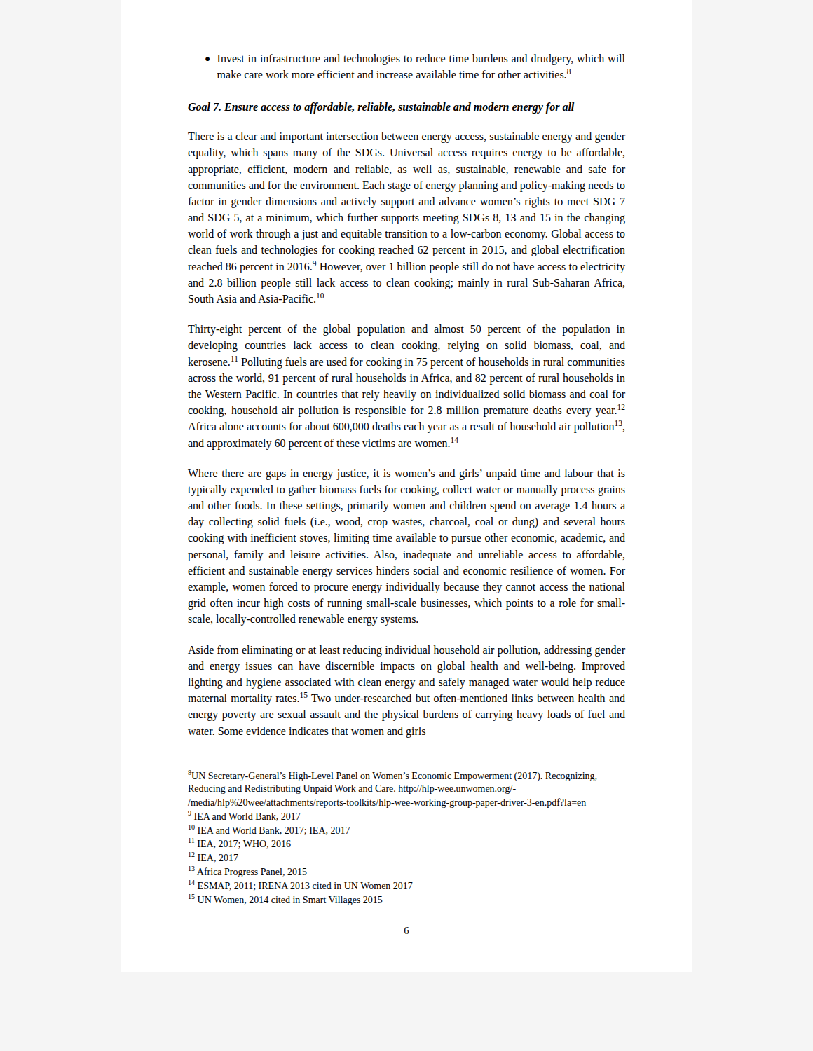Invest in infrastructure and technologies to reduce time burdens and drudgery, which will make care work more efficient and increase available time for other activities.8
Goal 7. Ensure access to affordable, reliable, sustainable and modern energy for all
There is a clear and important intersection between energy access, sustainable energy and gender equality, which spans many of the SDGs. Universal access requires energy to be affordable, appropriate, efficient, modern and reliable, as well as, sustainable, renewable and safe for communities and for the environment. Each stage of energy planning and policy-making needs to factor in gender dimensions and actively support and advance women’s rights to meet SDG 7 and SDG 5, at a minimum, which further supports meeting SDGs 8, 13 and 15 in the changing world of work through a just and equitable transition to a low-carbon economy. Global access to clean fuels and technologies for cooking reached 62 percent in 2015, and global electrification reached 86 percent in 2016.9 However, over 1 billion people still do not have access to electricity and 2.8 billion people still lack access to clean cooking; mainly in rural Sub-Saharan Africa, South Asia and Asia-Pacific.10
Thirty-eight percent of the global population and almost 50 percent of the population in developing countries lack access to clean cooking, relying on solid biomass, coal, and kerosene.11 Polluting fuels are used for cooking in 75 percent of households in rural communities across the world, 91 percent of rural households in Africa, and 82 percent of rural households in the Western Pacific. In countries that rely heavily on individualized solid biomass and coal for cooking, household air pollution is responsible for 2.8 million premature deaths every year.12 Africa alone accounts for about 600,000 deaths each year as a result of household air pollution13, and approximately 60 percent of these victims are women.14
Where there are gaps in energy justice, it is women’s and girls’ unpaid time and labour that is typically expended to gather biomass fuels for cooking, collect water or manually process grains and other foods. In these settings, primarily women and children spend on average 1.4 hours a day collecting solid fuels (i.e., wood, crop wastes, charcoal, coal or dung) and several hours cooking with inefficient stoves, limiting time available to pursue other economic, academic, and personal, family and leisure activities. Also, inadequate and unreliable access to affordable, efficient and sustainable energy services hinders social and economic resilience of women. For example, women forced to procure energy individually because they cannot access the national grid often incur high costs of running small-scale businesses, which points to a role for small-scale, locally-controlled renewable energy systems.
Aside from eliminating or at least reducing individual household air pollution, addressing gender and energy issues can have discernible impacts on global health and well-being. Improved lighting and hygiene associated with clean energy and safely managed water would help reduce maternal mortality rates.15 Two under-researched but often-mentioned links between health and energy poverty are sexual assault and the physical burdens of carrying heavy loads of fuel and water. Some evidence indicates that women and girls
8UN Secretary-General’s High-Level Panel on Women’s Economic Empowerment (2017). Recognizing, Reducing and Redistributing Unpaid Work and Care. http://hlp-wee.unwomen.org/-
/media/hlp%20wee/attachments/reports-toolkits/hlp-wee-working-group-paper-driver-3-en.pdf?la=en
9 IEA and World Bank, 2017
10 IEA and World Bank, 2017; IEA, 2017
11 IEA, 2017; WHO, 2016
12 IEA, 2017
13 Africa Progress Panel, 2015
14 ESMAP, 2011; IRENA 2013 cited in UN Women 2017
15 UN Women, 2014 cited in Smart Villages 2015
6